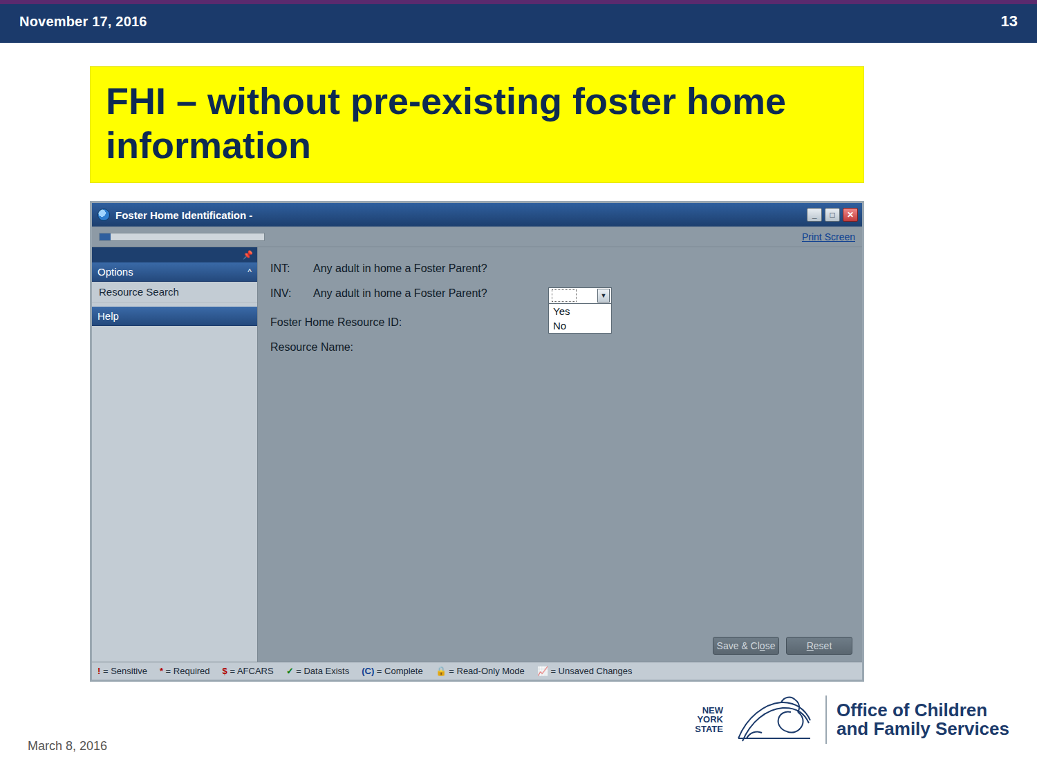November 17, 2016
13
FHI – without pre-existing foster home information
Foster Home Identification -
_
□
✕
Print Screen
📌
Options ^
Resource Search
Help
INT:
Any adult in home a Foster Parent?
INV:
Any adult in home a Foster Parent?
▼
Yes
No
Foster Home Resource ID:
Resource Name:
Save & Close
Reset
! = Sensitive * = Required $ = AFCARS ✓ = Data Exists (C) = Complete 🔒 = Read-Only Mode 📈 = Unsaved Changes
March 8, 2016
NEW
YORK
STATE
Office of Children
and Family Services